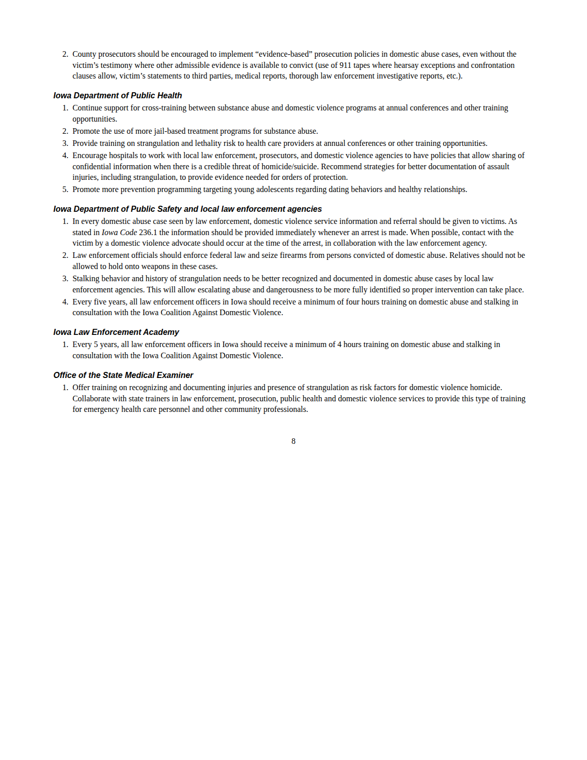County prosecutors should be encouraged to implement “evidence-based” prosecution policies in domestic abuse cases, even without the victim’s testimony where other admissible evidence is available to convict (use of 911 tapes where hearsay exceptions and confrontation clauses allow, victim’s statements to third parties, medical reports, thorough law enforcement investigative reports, etc.).
Iowa Department of Public Health
Continue support for cross-training between substance abuse and domestic violence programs at annual conferences and other training opportunities.
Promote the use of more jail-based treatment programs for substance abuse.
Provide training on strangulation and lethality risk to health care providers at annual conferences or other training opportunities.
Encourage hospitals to work with local law enforcement, prosecutors, and domestic violence agencies to have policies that allow sharing of confidential information when there is a credible threat of homicide/suicide. Recommend strategies for better documentation of assault injuries, including strangulation, to provide evidence needed for orders of protection.
Promote more prevention programming targeting young adolescents regarding dating behaviors and healthy relationships.
Iowa Department of Public Safety and local law enforcement agencies
In every domestic abuse case seen by law enforcement, domestic violence service information and referral should be given to victims. As stated in Iowa Code 236.1 the information should be provided immediately whenever an arrest is made. When possible, contact with the victim by a domestic violence advocate should occur at the time of the arrest, in collaboration with the law enforcement agency.
Law enforcement officials should enforce federal law and seize firearms from persons convicted of domestic abuse. Relatives should not be allowed to hold onto weapons in these cases.
Stalking behavior and history of strangulation needs to be better recognized and documented in domestic abuse cases by local law enforcement agencies. This will allow escalating abuse and dangerousness to be more fully identified so proper intervention can take place.
Every five years, all law enforcement officers in Iowa should receive a minimum of four hours training on domestic abuse and stalking in consultation with the Iowa Coalition Against Domestic Violence.
Iowa Law Enforcement Academy
Every 5 years, all law enforcement officers in Iowa should receive a minimum of 4 hours training on domestic abuse and stalking in consultation with the Iowa Coalition Against Domestic Violence.
Office of the State Medical Examiner
Offer training on recognizing and documenting injuries and presence of strangulation as risk factors for domestic violence homicide. Collaborate with state trainers in law enforcement, prosecution, public health and domestic violence services to provide this type of training for emergency health care personnel and other community professionals.
8